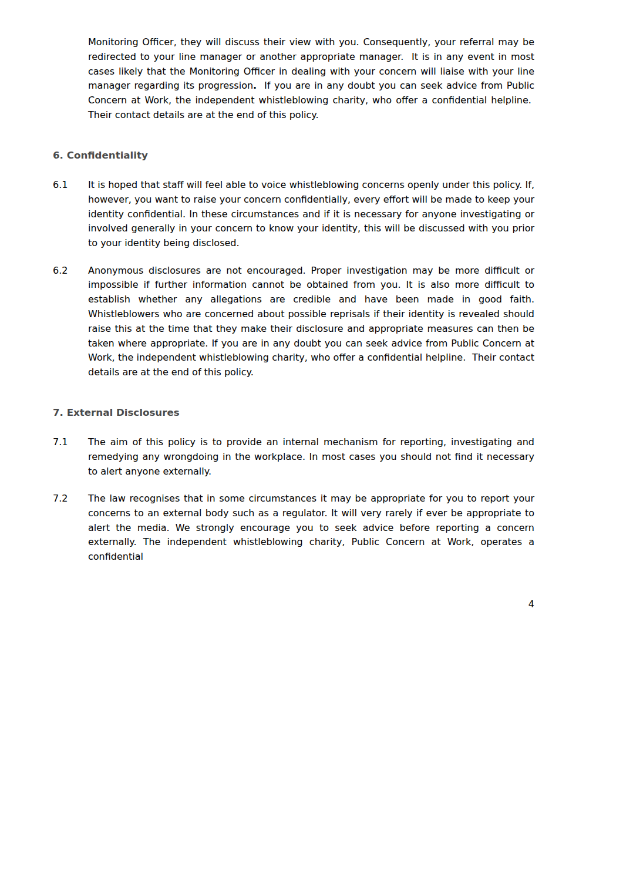Monitoring Officer, they will discuss their view with you. Consequently, your referral may be redirected to your line manager or another appropriate manager. It is in any event in most cases likely that the Monitoring Officer in dealing with your concern will liaise with your line manager regarding its progression. If you are in any doubt you can seek advice from Public Concern at Work, the independent whistleblowing charity, who offer a confidential helpline. Their contact details are at the end of this policy.
6. Confidentiality
6.1
It is hoped that staff will feel able to voice whistleblowing concerns openly under this policy. If, however, you want to raise your concern confidentially, every effort will be made to keep your identity confidential. In these circumstances and if it is necessary for anyone investigating or involved generally in your concern to know your identity, this will be discussed with you prior to your identity being disclosed.
6.2
Anonymous disclosures are not encouraged. Proper investigation may be more difficult or impossible if further information cannot be obtained from you. It is also more difficult to establish whether any allegations are credible and have been made in good faith. Whistleblowers who are concerned about possible reprisals if their identity is revealed should raise this at the time that they make their disclosure and appropriate measures can then be taken where appropriate. If you are in any doubt you can seek advice from Public Concern at Work, the independent whistleblowing charity, who offer a confidential helpline. Their contact details are at the end of this policy.
7. External Disclosures
7.1
The aim of this policy is to provide an internal mechanism for reporting, investigating and remedying any wrongdoing in the workplace. In most cases you should not find it necessary to alert anyone externally.
7.2
The law recognises that in some circumstances it may be appropriate for you to report your concerns to an external body such as a regulator. It will very rarely if ever be appropriate to alert the media. We strongly encourage you to seek advice before reporting a concern externally. The independent whistleblowing charity, Public Concern at Work, operates a confidential
4